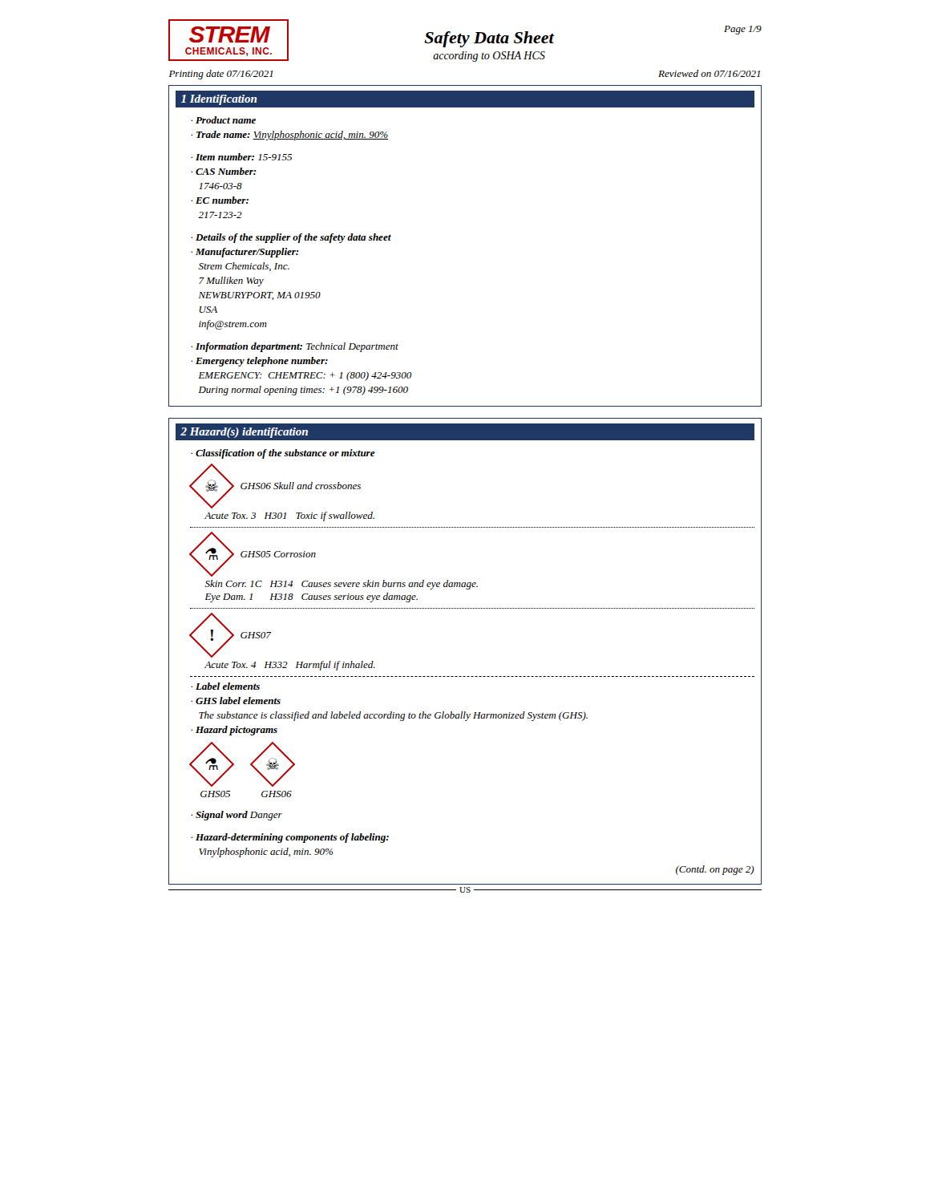STREM
CHEMICALS, INC.
Safety Data Sheet
according to OSHA HCS
Page 1/9
Printing date 07/16/2021
Reviewed on 07/16/2021
1 Identification
· Product name
· Trade name: Vinylphosphonic acid, min. 90%
· Item number: 15-9155
· CAS Number:
1746-03-8
· EC number:
217-123-2
· Details of the supplier of the safety data sheet
· Manufacturer/Supplier:
Strem Chemicals, Inc.
7 Mulliken Way
NEWBURYPORT, MA 01950
USA
info@strem.com
· Information department: Technical Department
· Emergency telephone number:
EMERGENCY: CHEMTREC: + 1 (800) 424-9300
During normal opening times: +1 (978) 499-1600
2 Hazard(s) identification
· Classification of the substance or mixture
☠
GHS06 Skull and crossbones
| Acute Tox. 3 | H301 | Toxic if swallowed. |
⚗
GHS05 Corrosion
| Skin Corr. 1C | H314 | Causes severe skin burns and eye damage. |
| Eye Dam. 1 | H318 | Causes serious eye damage. |
!
GHS07
| Acute Tox. 4 | H332 | Harmful if inhaled. |
· Label elements
· GHS label elements
The substance is classified and labeled according to the Globally Harmonized System (GHS).
· Hazard pictograms
⚗
GHS05
☠
GHS06
· Signal word Danger
· Hazard-determining components of labeling:
Vinylphosphonic acid, min. 90%
(Contd. on page 2)
US